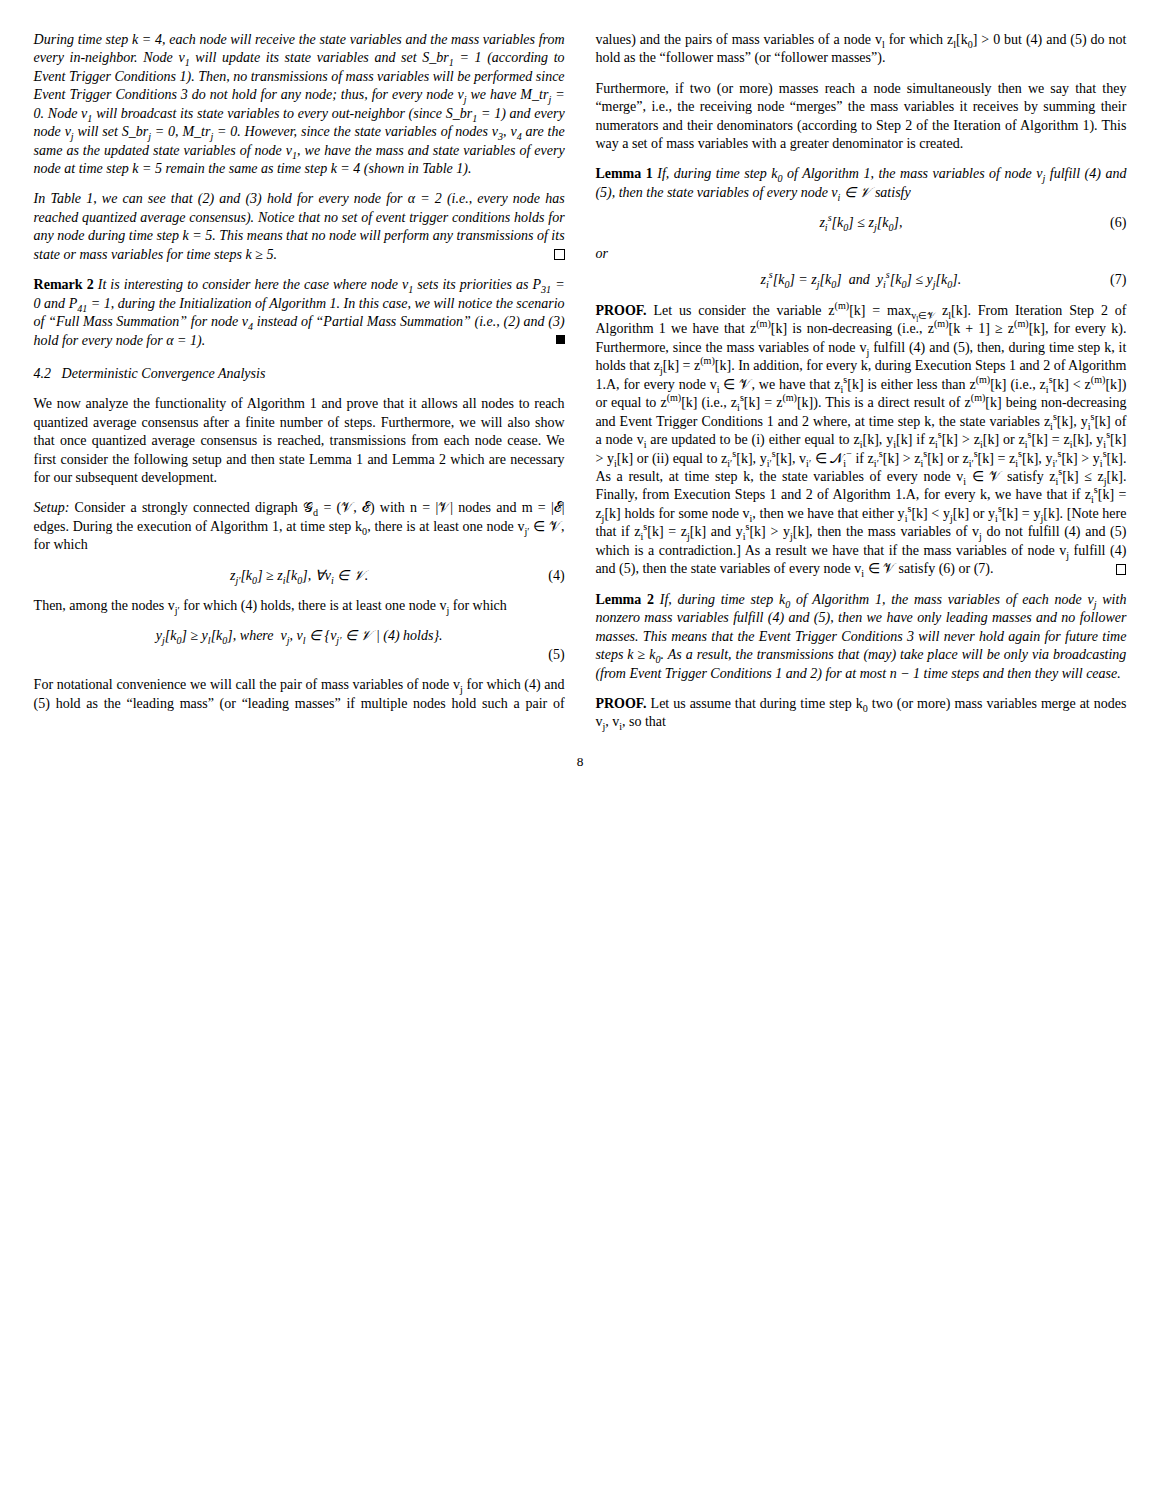During time step k = 4, each node will receive the state variables and the mass variables from every in-neighbor. Node v1 will update its state variables and set S_br1 = 1 (according to Event Trigger Conditions 1). Then, no transmissions of mass variables will be performed since Event Trigger Conditions 3 do not hold for any node; thus, for every node vj we have M_trj = 0. Node v1 will broadcast its state variables to every out-neighbor (since S_br1 = 1) and every node vj will set S_brj = 0, M_trj = 0. However, since the state variables of nodes v3, v4 are the same as the updated state variables of node v1, we have the mass and state variables of every node at time step k = 5 remain the same as time step k = 4 (shown in Table 1).
In Table 1, we can see that (2) and (3) hold for every node for α = 2 (i.e., every node has reached quantized average consensus). Notice that no set of event trigger conditions holds for any node during time step k = 5. This means that no node will perform any transmissions of its state or mass variables for time steps k ≥ 5.
Remark 2 It is interesting to consider here the case where node v1 sets its priorities as P31 = 0 and P41 = 1, during the Initialization of Algorithm 1. In this case, we will notice the scenario of “Full Mass Summation” for node v4 instead of “Partial Mass Summation” (i.e., (2) and (3) hold for every node for α = 1).
4.2 Deterministic Convergence Analysis
We now analyze the functionality of Algorithm 1 and prove that it allows all nodes to reach quantized average consensus after a finite number of steps. Furthermore, we will also show that once quantized average consensus is reached, transmissions from each node cease. We first consider the following setup and then state Lemma 1 and Lemma 2 which are necessary for our subsequent development.
Setup: Consider a strongly connected digraph 𝒢d = (𝒱, ℰ) with n = |𝒱| nodes and m = |ℰ| edges. During the execution of Algorithm 1, at time step k0, there is at least one node vj′ ∈ 𝒱, for which
zj′[k0] ≥ zi[k0], ∀vi ∈ 𝒱.(4)
Then, among the nodes vj′ for which (4) holds, there is at least one node vj for which
yj[k0] ≥ yl[k0], where vj, vl ∈ {vj′ ∈ 𝒱 | (4) holds}.(5)
For notational convenience we will call the pair of mass variables of node vj for which (4) and (5) hold as the “leading mass” (or “leading masses” if multiple nodes hold such a pair of values) and the pairs of mass variables of a node vl for which zl[k0] > 0 but (4) and (5) do not hold as the “follower mass” (or “follower masses”).
Furthermore, if two (or more) masses reach a node simultaneously then we say that they “merge”, i.e., the receiving node “merges” the mass variables it receives by summing their numerators and their denominators (according to Step 2 of the Iteration of Algorithm 1). This way a set of mass variables with a greater denominator is created.
Lemma 1 If, during time step k0 of Algorithm 1, the mass variables of node vj fulfill (4) and (5), then the state variables of every node vi ∈ 𝒱 satisfy
zis[k0] ≤ zj[k0],(6) or zis[k0] = zj[k0] and yis[k0] ≤ yj[k0].(7)
PROOF. Let us consider the variable z(m)[k] = maxvl∈𝒱 zl[k]. From Iteration Step 2 of Algorithm 1 we have that z(m)[k] is non-decreasing (i.e., z(m)[k + 1] ≥ z(m)[k], for every k). Furthermore, since the mass variables of node vj fulfill (4) and (5), then, during time step k, it holds that zj[k] = z(m)[k]. In addition, for every k, during Execution Steps 1 and 2 of Algorithm 1.A, for every node vi ∈ 𝒱, we have that zis[k] is either less than z(m)[k] (i.e., zis[k] < z(m)[k]) or equal to z(m)[k] (i.e., zis[k] = z(m)[k]). This is a direct result of z(m)[k] being non-decreasing and Event Trigger Conditions 1 and 2 where, at time step k, the state variables zis[k], yis[k] of a node vi are updated to be (i) either equal to zi[k], yi[k] if zis[k] > zi[k] or zis[k] = zi[k], yis[k] > yi[k] or (ii) equal to zi′s[k], yi′s[k], vi′ ∈ 𝒩i− if zi′s[k] > zis[k] or zi′s[k] = zis[k], yi′s[k] > yis[k]. As a result, at time step k, the state variables of every node vi ∈ 𝒱 satisfy zis[k] ≤ zj[k]. Finally, from Execution Steps 1 and 2 of Algorithm 1.A, for every k, we have that if zis[k] = zj[k] holds for some node vi, then we have that either yis[k] < yj[k] or yis[k] = yj[k]. [Note here that if zis[k] = zj[k] and yis[k] > yj[k], then the mass variables of vj do not fulfill (4) and (5) which is a contradiction.] As a result we have that if the mass variables of node vj fulfill (4) and (5), then the state variables of every node vi ∈ 𝒱 satisfy (6) or (7).
Lemma 2 If, during time step k0 of Algorithm 1, the mass variables of each node vj with nonzero mass variables fulfill (4) and (5), then we have only leading masses and no follower masses. This means that the Event Trigger Conditions 3 will never hold again for future time steps k ≥ k0. As a result, the transmissions that (may) take place will be only via broadcasting (from Event Trigger Conditions 1 and 2) for at most n − 1 time steps and then they will cease.
PROOF. Let us assume that during time step k0 two (or more) mass variables merge at nodes vj, vi, so that
8